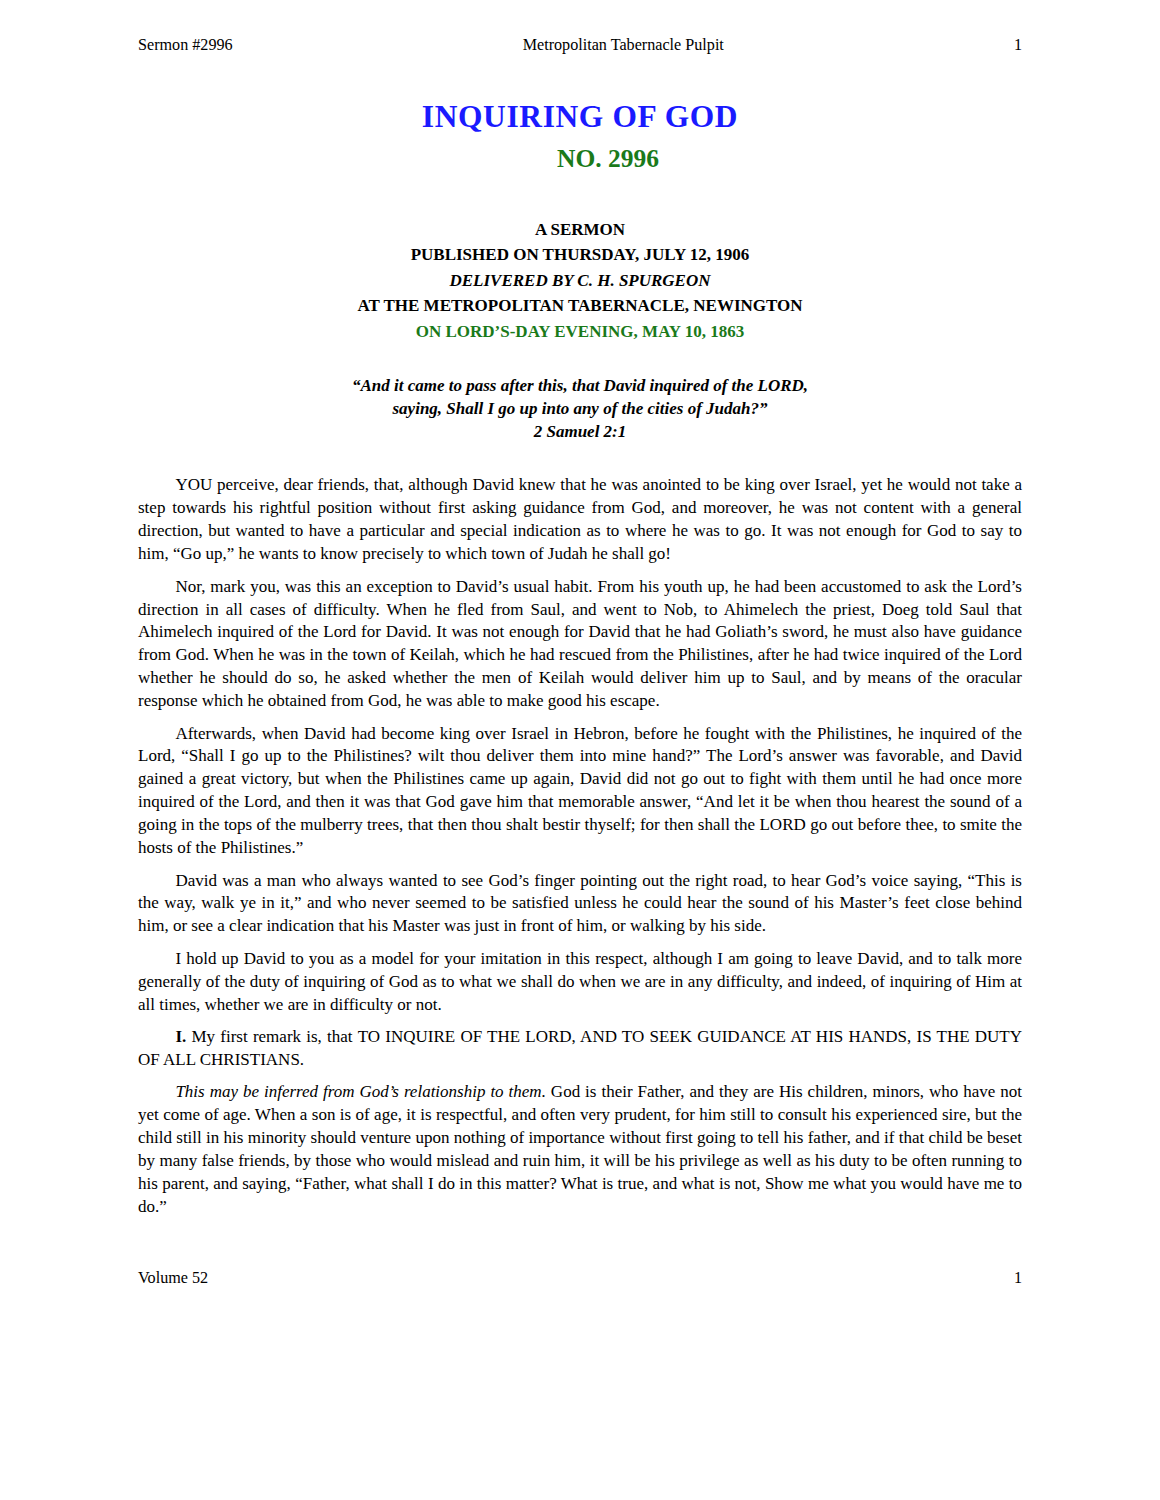Sermon #2996
Metropolitan Tabernacle Pulpit
1
INQUIRING OF GOD
NO. 2996
A SERMON
PUBLISHED ON THURSDAY, JULY 12, 1906
DELIVERED BY C. H. SPURGEON
AT THE METROPOLITAN TABERNACLE, NEWINGTON
ON LORD’S-DAY EVENING, MAY 10, 1863
“And it came to pass after this, that David inquired of the LORD,
saying, Shall I go up into any of the cities of Judah?”
2 Samuel 2:1
YOU perceive, dear friends, that, although David knew that he was anointed to be king over Israel, yet he would not take a step towards his rightful position without first asking guidance from God, and moreover, he was not content with a general direction, but wanted to have a particular and special indication as to where he was to go. It was not enough for God to say to him, “Go up,” he wants to know precisely to which town of Judah he shall go!
Nor, mark you, was this an exception to David’s usual habit. From his youth up, he had been accustomed to ask the Lord’s direction in all cases of difficulty. When he fled from Saul, and went to Nob, to Ahimelech the priest, Doeg told Saul that Ahimelech inquired of the Lord for David. It was not enough for David that he had Goliath’s sword, he must also have guidance from God. When he was in the town of Keilah, which he had rescued from the Philistines, after he had twice inquired of the Lord whether he should do so, he asked whether the men of Keilah would deliver him up to Saul, and by means of the oracular response which he obtained from God, he was able to make good his escape.
Afterwards, when David had become king over Israel in Hebron, before he fought with the Philistines, he inquired of the Lord, “Shall I go up to the Philistines? wilt thou deliver them into mine hand?” The Lord’s answer was favorable, and David gained a great victory, but when the Philistines came up again, David did not go out to fight with them until he had once more inquired of the Lord, and then it was that God gave him that memorable answer, “And let it be when thou hearest the sound of a going in the tops of the mulberry trees, that then thou shalt bestir thyself; for then shall the LORD go out before thee, to smite the hosts of the Philistines.”
David was a man who always wanted to see God’s finger pointing out the right road, to hear God’s voice saying, “This is the way, walk ye in it,” and who never seemed to be satisfied unless he could hear the sound of his Master’s feet close behind him, or see a clear indication that his Master was just in front of him, or walking by his side.
I hold up David to you as a model for your imitation in this respect, although I am going to leave David, and to talk more generally of the duty of inquiring of God as to what we shall do when we are in any difficulty, and indeed, of inquiring of Him at all times, whether we are in difficulty or not.
I. My first remark is, that TO INQUIRE OF THE LORD, AND TO SEEK GUIDANCE AT HIS HANDS, IS THE DUTY OF ALL CHRISTIANS.
This may be inferred from God’s relationship to them. God is their Father, and they are His children, minors, who have not yet come of age. When a son is of age, it is respectful, and often very prudent, for him still to consult his experienced sire, but the child still in his minority should venture upon nothing of importance without first going to tell his father, and if that child be beset by many false friends, by those who would mislead and ruin him, it will be his privilege as well as his duty to be often running to his parent, and saying, “Father, what shall I do in this matter? What is true, and what is not, Show me what you would have me to do.”
Volume 52
1